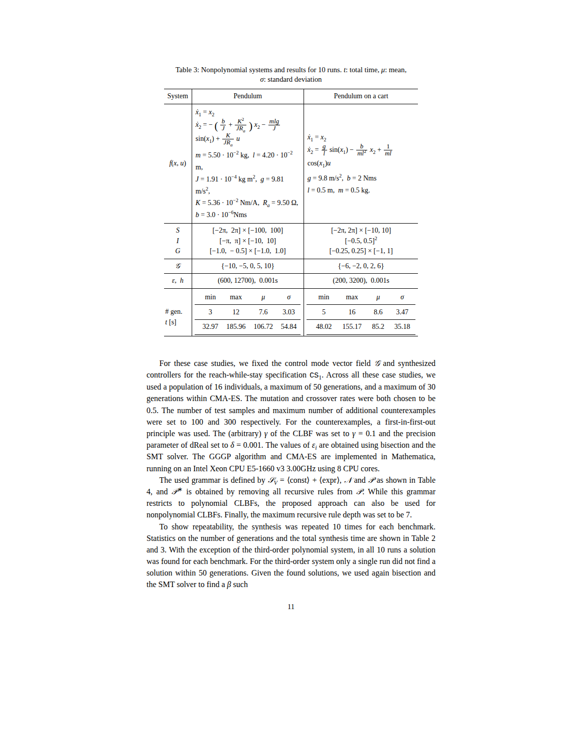Table 3: Nonpolynomial systems and results for 10 runs. t: total time, μ: mean,
σ: standard deviation
| System | Pendulum | Pendulum on a cart |
| f ( x , u ) | ẋ 1 = x 2 ẋ 2 = − ( b J + K 2 JR a ) x 2 − mlg J sin( x 1 ) + K JR a u m = 5.50 · 10 −2 kg, l = 4.20 · 10 −2 m, J = 1.91 · 10 −4 kg m 2 , g = 9.81 m/s 2 , K = 5.36 · 10 −2 Nm/A, R a = 9.50 Ω, b = 3.0 · 10 −6 Nms | ẋ 1 = x 2 ẋ 2 = g l sin( x 1 ) − b ml 2 x 2 + 1 ml cos( x 1 ) u g = 9.8 m/s 2 , b = 2 Nms l = 0.5 m, m = 0.5 kg. |
| S I G | [−2π, 2π] × [−100, 100] [−π, π] × [−10, 10] [−1.0, − 0.5] × [−1.0, 1.0] | [−2π, 2π] × [−10, 10] [−0.5, 0.5] 2 [−0.25, 0.25] × [−1, 1] |
| 𝒢 | {−10, −5, 0, 5, 10} | {−6, −2, 0, 2, 6} |
| ε , h | (600, 12700), 0.001s | (200, 3200), 0.001s |
| # gen. t [s] | / / min / max / μ / σ / / / 3 / 12 / 7.6 / 3.03 / / / 32.97 / 185.96 / 106.72 / 54.84 / | / / min / max / μ / σ / / / 5 / 16 / 8.6 / 3.47 / / / 48.02 / 155.17 / 85.2 / 35.18 / |
For these case studies, we fixed the control mode vector field 𝒢 and synthesized controllers for the reach-while-stay specification CS1. Across all these case studies, we used a population of 16 individuals, a maximum of 50 generations, and a maximum of 30 generations within CMA-ES. The mutation and crossover rates were both chosen to be 0.5. The number of test samples and maximum number of additional counterexamples were set to 100 and 300 respectively. For the counterexamples, a first-in-first-out principle was used. The (arbitrary) γ of the CLBF was set to γ = 0.1 and the precision parameter of dReal set to δ = 0.001. The values of εi are obtained using bisection and the SMT solver. The GGGP algorithm and CMA-ES are implemented in Mathematica, running on an Intel Xeon CPU E5-1660 v3 3.00GHz using 8 CPU cores.
The used grammar is defined by 𝒮V = ⟨const⟩ + ⟨expr⟩, 𝒩 and 𝒫 as shown in Table 4, and 𝒫∗ is obtained by removing all recursive rules from 𝒫. While this grammar restricts to polynomial CLBFs, the proposed approach can also be used for nonpolynomial CLBFs. Finally, the maximum recursive rule depth was set to be 7.
To show repeatability, the synthesis was repeated 10 times for each benchmark. Statistics on the number of generations and the total synthesis time are shown in Table 2 and 3. With the exception of the third-order polynomial system, in all 10 runs a solution was found for each benchmark. For the third-order system only a single run did not find a solution within 50 generations. Given the found solutions, we used again bisection and the SMT solver to find a β such
11